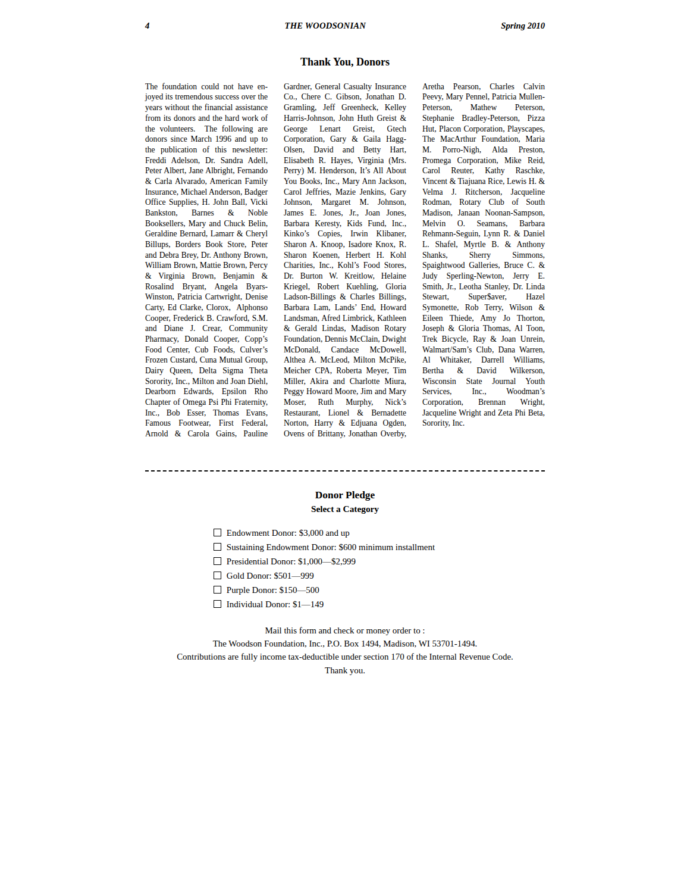4 THE WOODSONIAN Spring 2010
Thank You, Donors
The foundation could not have enjoyed its tremendous success over the years without the financial assistance from its donors and the hard work of the volunteers. The following are donors since March 1996 and up to the publication of this newsletter: Freddi Adelson, Dr. Sandra Adell, Peter Albert, Jane Albright, Fernando & Carla Alvarado, American Family Insurance, Michael Anderson, Badger Office Supplies, H. John Ball, Vicki Bankston, Barnes & Noble Booksellers, Mary and Chuck Belin, Geraldine Bernard, Lamarr & Cheryl Billups, Borders Book Store, Peter and Debra Brey, Dr. Anthony Brown, William Brown, Mattie Brown, Percy & Virginia Brown, Benjamin & Rosalind Bryant, Angela Byars-Winston, Patricia Cartwright, Denise Carty, Ed Clarke, Clorox, Alphonso Cooper, Frederick B. Crawford, S.M. and Diane J. Crear, Community Pharmacy, Donald Cooper, Copp’s Food Center, Cub Foods, Culver’s Frozen Custard, Cuna Mutual Group, Dairy Queen, Delta Sigma Theta Sorority, Inc., Milton and Joan Diehl, Dearborn Edwards, Epsilon Rho Chapter of Omega Psi Phi Fraternity, Inc., Bob Esser, Thomas Evans, Famous Footwear, First Federal, Arnold & Carola Gains, Pauline Gardner, General Casualty Insurance Co., Chere C. Gibson, Jonathan D. Gramling, Jeff Greenheck, Kelley Harris-Johnson, John Huth Greist & George Lenart Greist, Gtech Corporation, Gary & Gaila Hagg-Olsen, David and Betty Hart, Elisabeth R. Hayes, Virginia (Mrs. Perry) M. Henderson, It’s All About You Books, Inc., Mary Ann Jackson, Carol Jeffries, Mazie Jenkins, Gary Johnson, Margaret M. Johnson, James E. Jones, Jr., Joan Jones, Barbara Keresty, Kids Fund, Inc., Kinko’s Copies, Irwin Klibaner, Sharon A. Knoop, Isadore Knox, R. Sharon Koenen, Herbert H. Kohl Charities, Inc., Kohl’s Food Stores, Dr. Burton W. Kreitlow, Helaine Kriegel, Robert Kuehling, Gloria Ladson-Billings & Charles Billings, Barbara Lam, Lands’ End, Howard Landsman, Afred Limbrick, Kathleen & Gerald Lindas, Madison Rotary Foundation, Dennis McClain, Dwight McDonald, Candace McDowell, Althea A. McLeod, Milton McPike, Meicher CPA, Roberta Meyer, Tim Miller, Akira and Charlotte Miura, Peggy Howard Moore, Jim and Mary Moser, Ruth Murphy, Nick’s Restaurant, Lionel & Bernadette Norton, Harry & Edjuana Ogden, Ovens of Brittany, Jonathan Overby, Aretha Pearson, Charles Calvin Peevy, Mary Pennel, Patricia Mullen-Peterson, Mathew Peterson, Stephanie Bradley-Peterson, Pizza Hut, Placon Corporation, Playscapes, The MacArthur Foundation, Maria M. Porro-Nigh, Alda Preston, Promega Corporation, Mike Reid, Carol Reuter, Kathy Raschke, Vincent & Tiajuana Rice, Lewis H. & Velma J. Ritcherson, Jacqueline Rodman, Rotary Club of South Madison, Janaan Noonan-Sampson, Melvin O. Seamans, Barbara Rehmann-Seguin, Lynn R. & Daniel L. Shafel, Myrtle B. & Anthony Shanks, Sherry Simmons, Spaightwood Galleries, Bruce C. & Judy Sperling-Newton, Jerry E. Smith, Jr., Leotha Stanley, Dr. Linda Stewart, Super$aver, Hazel Symonette, Rob Terry, Wilson & Eileen Thiede, Amy Jo Thorton, Joseph & Gloria Thomas, Al Toon, Trek Bicycle, Ray & Joan Unrein, Walmart/Sam’s Club, Dana Warren, Al Whitaker, Darrell Williams, Bertha & David Wilkerson, Wisconsin State Journal Youth Services, Inc., Woodman’s Corporation, Brennan Wright, Jacqueline Wright and Zeta Phi Beta, Sorority, Inc.
Donor Pledge
Select a Category
Endowment Donor: $3,000 and up
Sustaining Endowment Donor: $600 minimum installment
Presidential Donor: $1,000—$2,999
Gold Donor: $501—999
Purple Donor: $150—500
Individual Donor: $1—149
Mail this form and check or money order to :
The Woodson Foundation, Inc., P.O. Box 1494, Madison, WI 53701-1494.
Contributions are fully income tax-deductible under section 170 of the Internal Revenue Code.
Thank you.